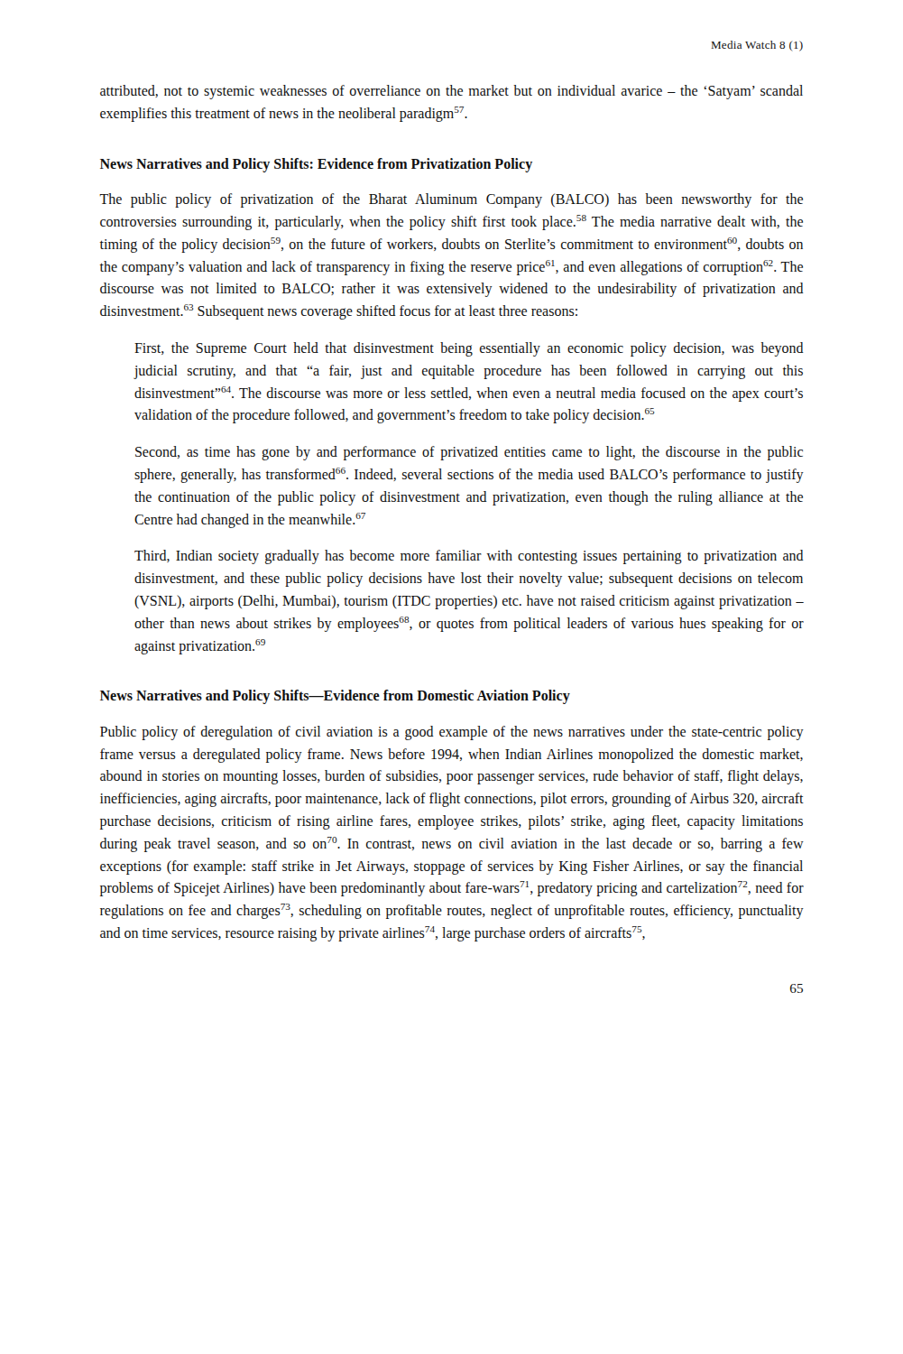Media Watch 8 (1)
attributed, not to systemic weaknesses of overreliance on the market but on individual avarice – the ‘Satyam’ scandal exemplifies this treatment of news in the neoliberal paradigm57.
News Narratives and Policy Shifts: Evidence from Privatization Policy
The public policy of privatization of the Bharat Aluminum Company (BALCO) has been newsworthy for the controversies surrounding it, particularly, when the policy shift first took place.58 The media narrative dealt with, the timing of the policy decision59, on the future of workers, doubts on Sterlite’s commitment to environment60, doubts on the company’s valuation and lack of transparency in fixing the reserve price61, and even allegations of corruption62. The discourse was not limited to BALCO; rather it was extensively widened to the undesirability of privatization and disinvestment.63 Subsequent news coverage shifted focus for at least three reasons:
First, the Supreme Court held that disinvestment being essentially an economic policy decision, was beyond judicial scrutiny, and that “a fair, just and equitable procedure has been followed in carrying out this disinvestment”64. The discourse was more or less settled, when even a neutral media focused on the apex court’s validation of the procedure followed, and government’s freedom to take policy decision.65
Second, as time has gone by and performance of privatized entities came to light, the discourse in the public sphere, generally, has transformed66. Indeed, several sections of the media used BALCO’s performance to justify the continuation of the public policy of disinvestment and privatization, even though the ruling alliance at the Centre had changed in the meanwhile.67
Third, Indian society gradually has become more familiar with contesting issues pertaining to privatization and disinvestment, and these public policy decisions have lost their novelty value; subsequent decisions on telecom (VSNL), airports (Delhi, Mumbai), tourism (ITDC properties) etc. have not raised criticism against privatization – other than news about strikes by employees68, or quotes from political leaders of various hues speaking for or against privatization.69
News Narratives and Policy Shifts—Evidence from Domestic Aviation Policy
Public policy of deregulation of civil aviation is a good example of the news narratives under the state-centric policy frame versus a deregulated policy frame. News before 1994, when Indian Airlines monopolized the domestic market, abound in stories on mounting losses, burden of subsidies, poor passenger services, rude behavior of staff, flight delays, inefficiencies, aging aircrafts, poor maintenance, lack of flight connections, pilot errors, grounding of Airbus 320, aircraft purchase decisions, criticism of rising airline fares, employee strikes, pilots’ strike, aging fleet, capacity limitations during peak travel season, and so on70. In contrast, news on civil aviation in the last decade or so, barring a few exceptions (for example: staff strike in Jet Airways, stoppage of services by King Fisher Airlines, or say the financial problems of Spicejet Airlines) have been predominantly about fare-wars71, predatory pricing and cartelization72, need for regulations on fee and charges73, scheduling on profitable routes, neglect of unprofitable routes, efficiency, punctuality and on time services, resource raising by private airlines74, large purchase orders of aircrafts75,
65